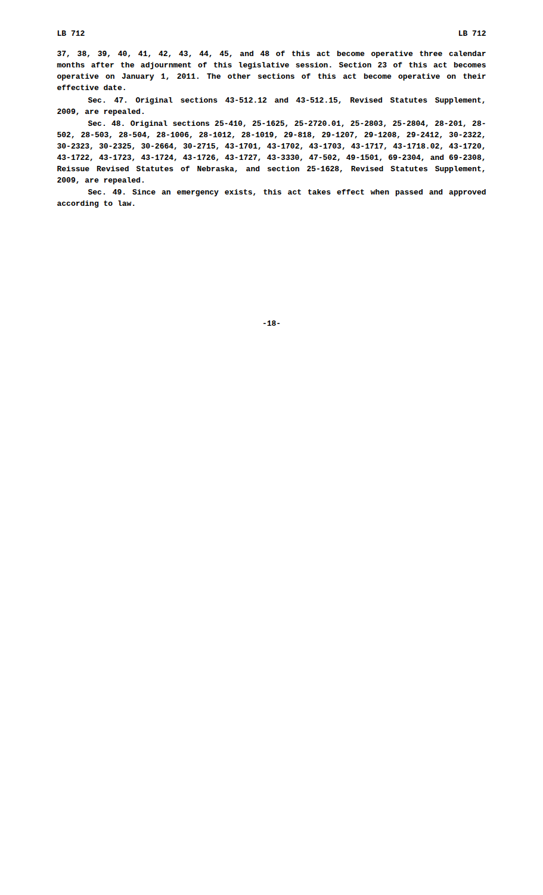LB 712 LB 712
37, 38, 39, 40, 41, 42, 43, 44, 45, and 48 of this act become operative three calendar months after the adjournment of this legislative session. Section 23 of this act becomes operative on January 1, 2011. The other sections of this act become operative on their effective date.
Sec. 47. Original sections 43-512.12 and 43-512.15, Revised Statutes Supplement, 2009, are repealed.
Sec. 48. Original sections 25-410, 25-1625, 25-2720.01, 25-2803, 25-2804, 28-201, 28-502, 28-503, 28-504, 28-1006, 28-1012, 28-1019, 29-818, 29-1207, 29-1208, 29-2412, 30-2322, 30-2323, 30-2325, 30-2664, 30-2715, 43-1701, 43-1702, 43-1703, 43-1717, 43-1718.02, 43-1720, 43-1722, 43-1723, 43-1724, 43-1726, 43-1727, 43-3330, 47-502, 49-1501, 69-2304, and 69-2308, Reissue Revised Statutes of Nebraska, and section 25-1628, Revised Statutes Supplement, 2009, are repealed.
Sec. 49. Since an emergency exists, this act takes effect when passed and approved according to law.
-18-